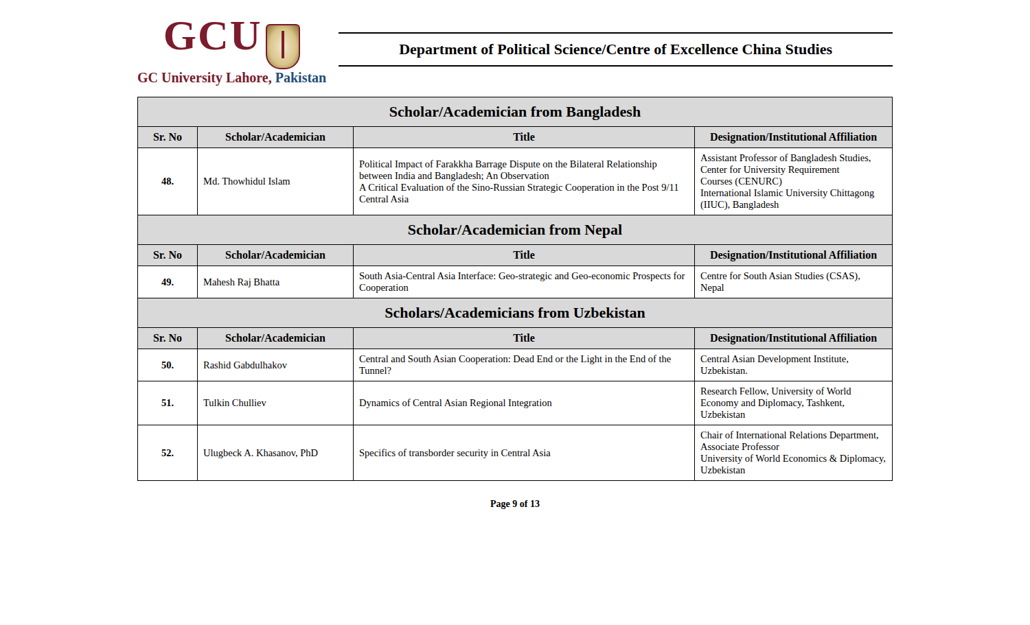GCU
GC University Lahore, Pakistan
Department of Political Science/Centre of Excellence China Studies
| Scholar/Academician from Bangladesh |
| Sr. No | Scholar/Academician | Title | Designation/Institutional Affiliation |
| 48. | Md. Thowhidul Islam | Political Impact of Farakkha Barrage Dispute on the Bilateral Relationship between India and Bangladesh; An Observation A Critical Evaluation of the Sino-Russian Strategic Cooperation in the Post 9/11 Central Asia | Assistant Professor of Bangladesh Studies, Center for University Requirement Courses (CENURC) International Islamic University Chittagong (IIUC), Bangladesh |
| Scholar/Academician from Nepal |
| Sr. No | Scholar/Academician | Title | Designation/Institutional Affiliation |
| 49. | Mahesh Raj Bhatta | South Asia-Central Asia Interface: Geo-strategic and Geo-economic Prospects for Cooperation | Centre for South Asian Studies (CSAS), Nepal |
| Scholars/Academicians from Uzbekistan |
| Sr. No | Scholar/Academician | Title | Designation/Institutional Affiliation |
| 50. | Rashid Gabdulhakov | Central and South Asian Cooperation: Dead End or the Light in the End of the Tunnel? | Central Asian Development Institute, Uzbekistan. |
| 51. | Tulkin Chulliev | Dynamics of Central Asian Regional Integration | Research Fellow, University of World Economy and Diplomacy, Tashkent, Uzbekistan |
| 52. | Ulugbeck A. Khasanov, PhD | Specifics of transborder security in Central Asia | Chair of International Relations Department, Associate Professor University of World Economics & Diplomacy, Uzbekistan |
Page 9 of 13